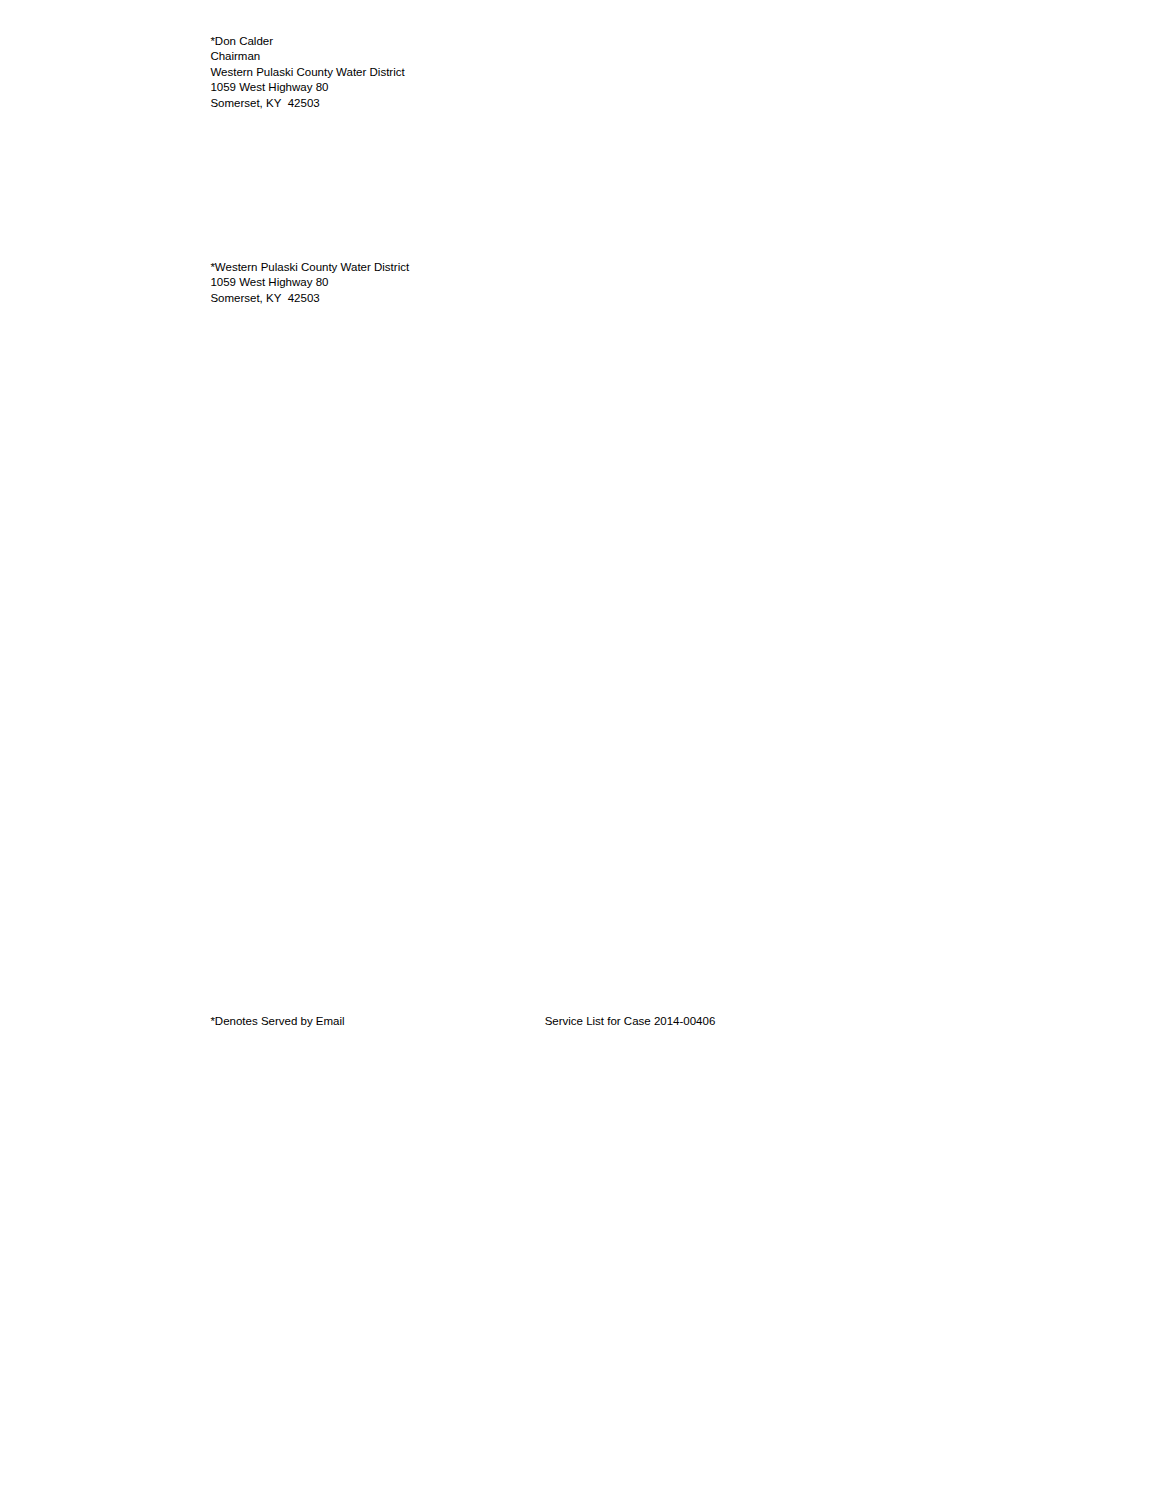*Don Calder
Chairman
Western Pulaski County Water District
1059 West Highway 80
Somerset, KY 42503
*Western Pulaski County Water District
1059 West Highway 80
Somerset, KY 42503
*Denotes Served by Email Service List for Case 2014-00406